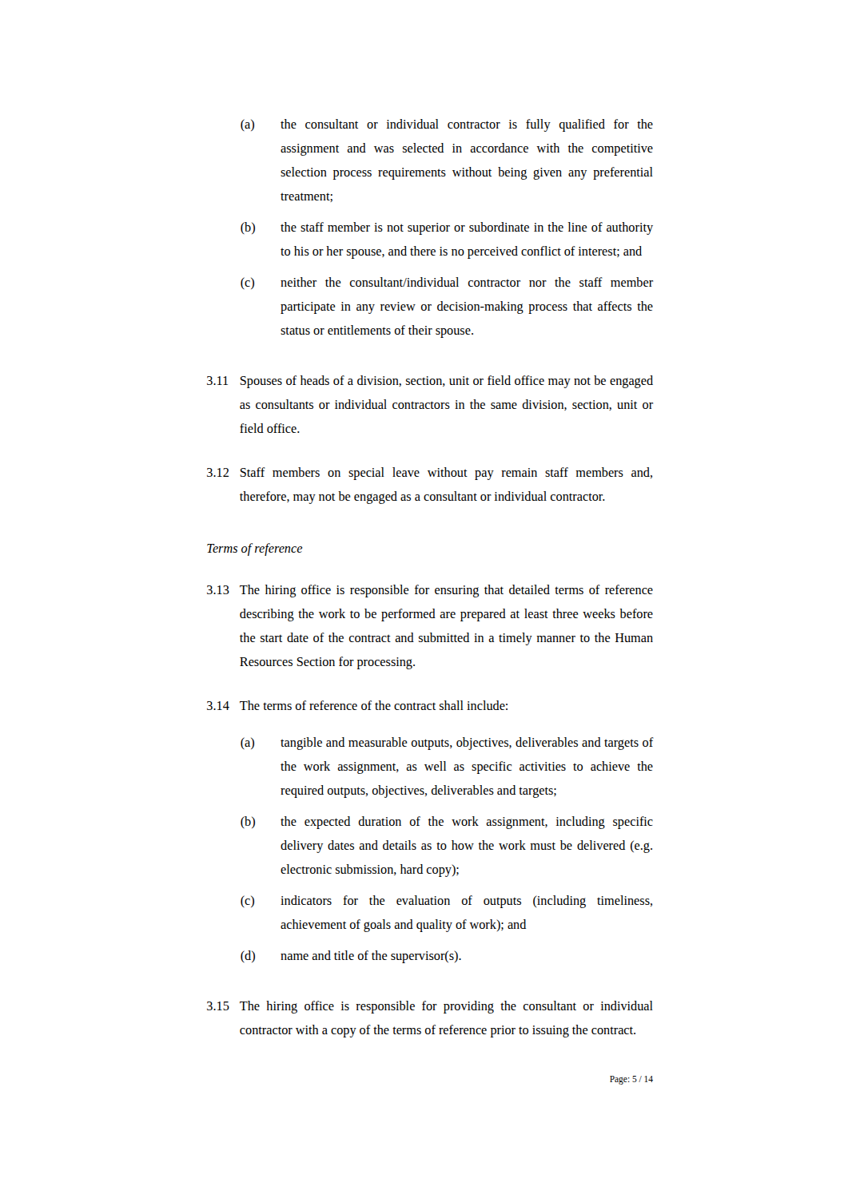(a)
the consultant or individual contractor is fully qualified for the assignment and was selected in accordance with the competitive selection process requirements without being given any preferential treatment;
(b)
the staff member is not superior or subordinate in the line of authority to his or her spouse, and there is no perceived conflict of interest; and
(c)
neither the consultant/individual contractor nor the staff member participate in any review or decision-making process that affects the status or entitlements of their spouse.
3.11
Spouses of heads of a division, section, unit or field office may not be engaged as consultants or individual contractors in the same division, section, unit or field office.
3.12
Staff members on special leave without pay remain staff members and, therefore, may not be engaged as a consultant or individual contractor.
Terms of reference
3.13
The hiring office is responsible for ensuring that detailed terms of reference describing the work to be performed are prepared at least three weeks before the start date of the contract and submitted in a timely manner to the Human Resources Section for processing.
3.14
The terms of reference of the contract shall include:
(a)
tangible and measurable outputs, objectives, deliverables and targets of the work assignment, as well as specific activities to achieve the required outputs, objectives, deliverables and targets;
(b)
the expected duration of the work assignment, including specific delivery dates and details as to how the work must be delivered (e.g. electronic submission, hard copy);
(c)
indicators for the evaluation of outputs (including timeliness, achievement of goals and quality of work); and
(d)
name and title of the supervisor(s).
3.15
The hiring office is responsible for providing the consultant or individual contractor with a copy of the terms of reference prior to issuing the contract.
Page: 5 / 14